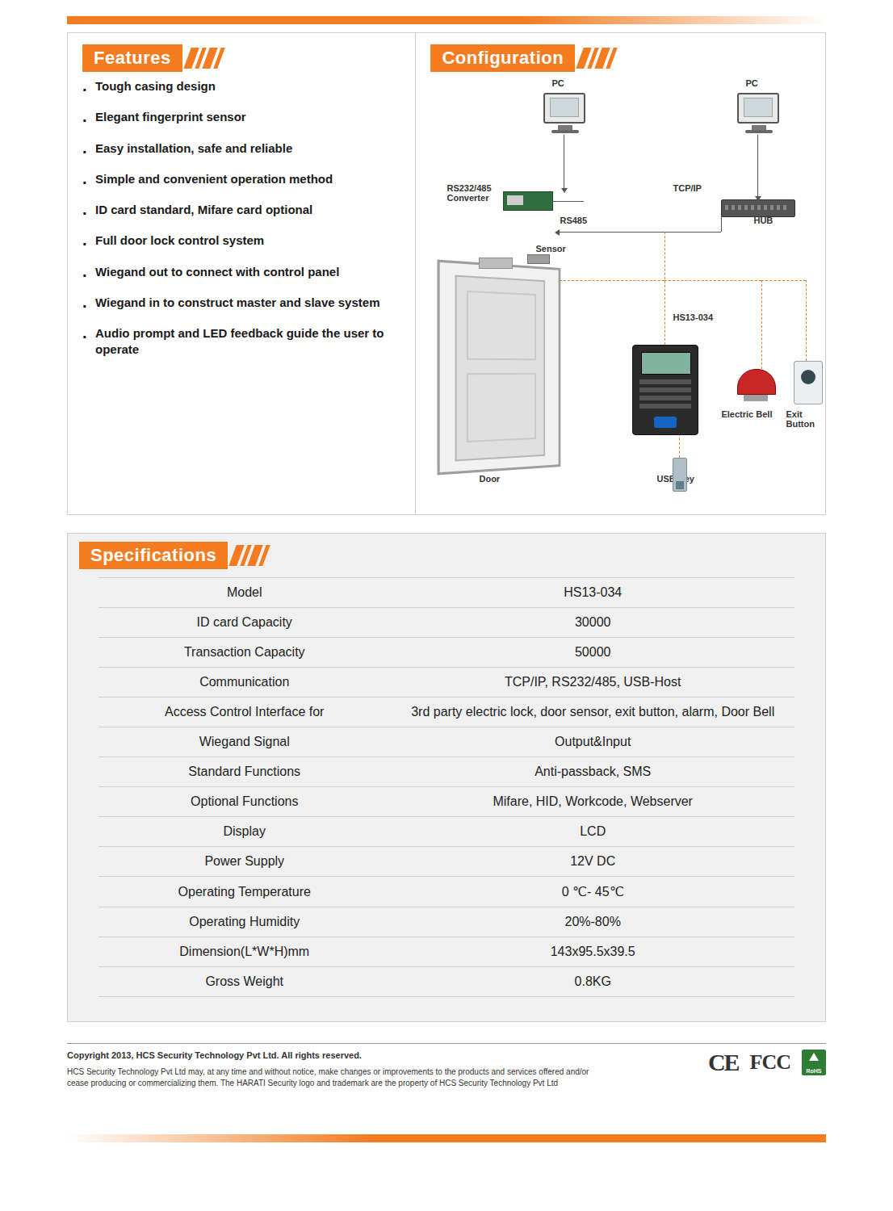Features
Tough casing design
Elegant fingerprint sensor
Easy installation, safe and reliable
Simple and convenient operation method
ID card standard, Mifare card optional
Full door lock control system
Wiegand out to connect with control panel
Wiegand in to construct master and slave system
Audio prompt and LED feedback guide the user to operate
Configuration
PC
PC
RS232/485
Converter
TCP/IP
RS485
HUB
Lock
Sensor
HS13-034
Electric Bell
Exit Button
Door
USB Key
Specifications
| Model | HS13-034 |
| ID card Capacity | 30000 |
| Transaction Capacity | 50000 |
| Communication | TCP/IP, RS232/485, USB-Host |
| Access Control Interface for | 3rd party electric lock, door sensor, exit button, alarm, Door Bell |
| Wiegand Signal | Output&Input |
| Standard Functions | Anti-passback, SMS |
| Optional Functions | Mifare, HID, Workcode, Webserver |
| Display | LCD |
| Power Supply | 12V DC |
| Operating Temperature | 0 ℃- 45℃ |
| Operating Humidity | 20%-80% |
| Dimension(L*W*H)mm | 143x95.5x39.5 |
| Gross Weight | 0.8KG |
Copyright 2013, HCS Security Technology Pvt Ltd. All rights reserved.
HCS Security Technology Pvt Ltd may, at any time and without notice, make changes or improvements to the products and services offered and/or cease producing or commercializing them. The HARATI Security logo and trademark are the property of HCS Security Technology Pvt Ltd
CE FCC RoHS